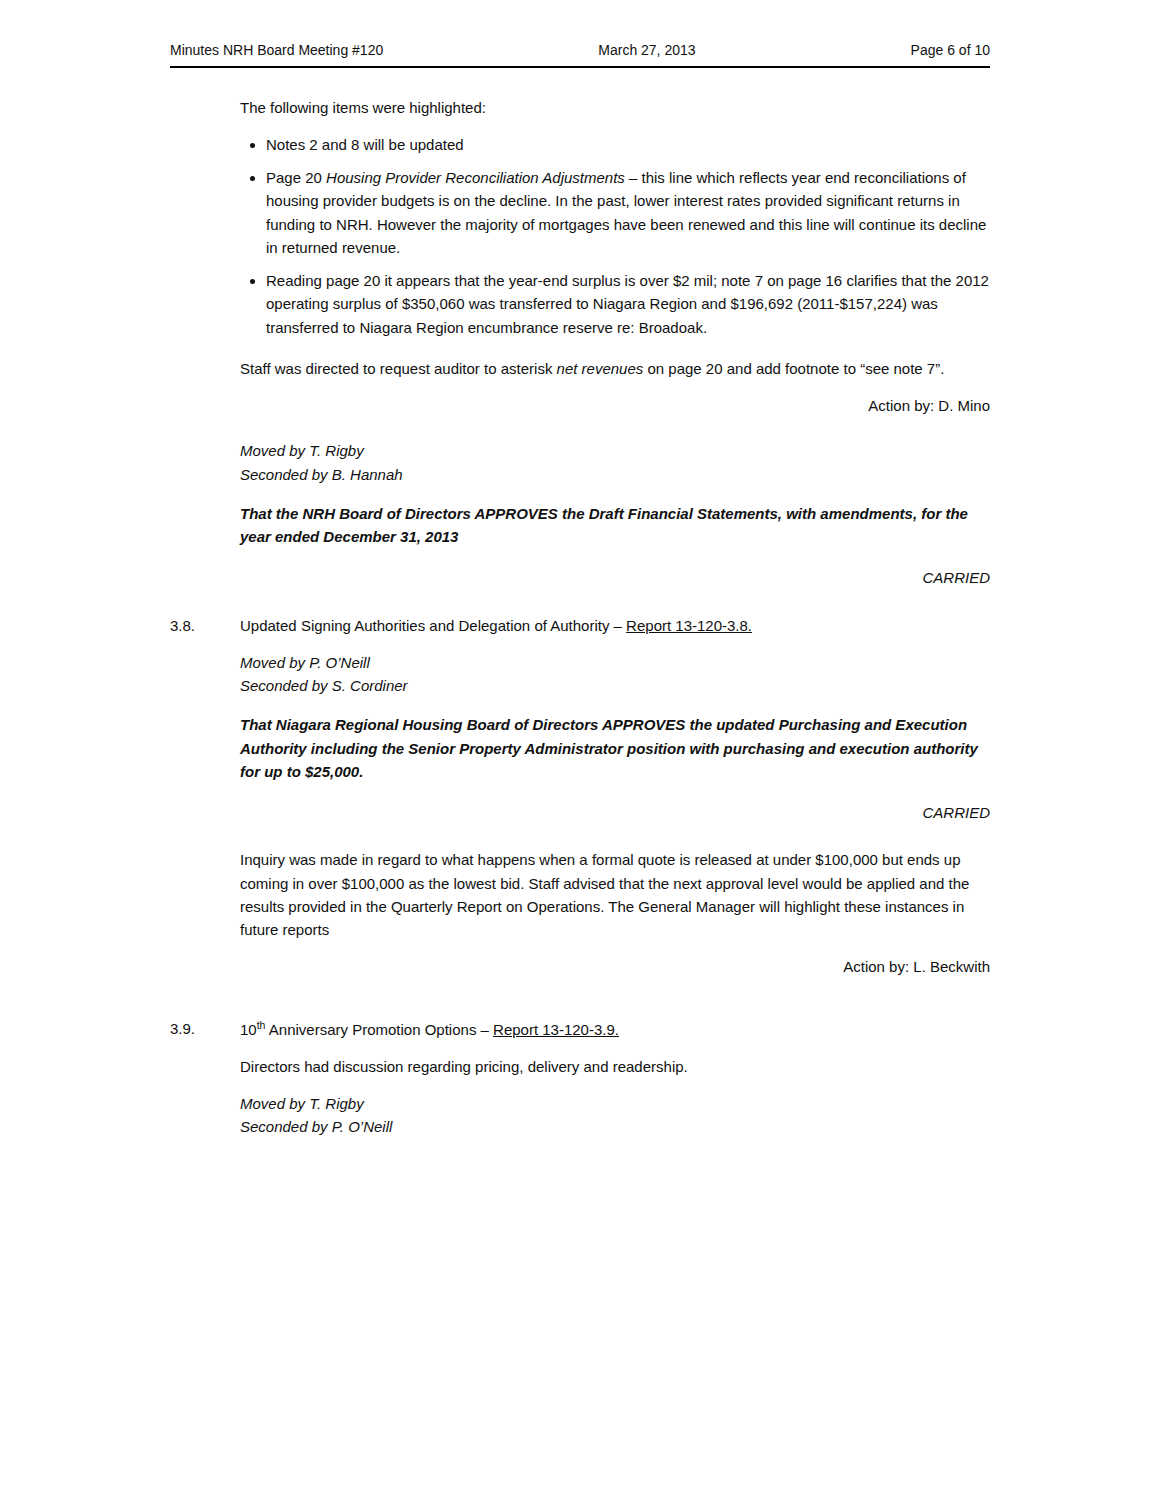Minutes NRH Board Meeting #120 March 27, 2013 Page 6 of 10
The following items were highlighted:
Notes 2 and 8 will be updated
Page 20 Housing Provider Reconciliation Adjustments – this line which reflects year end reconciliations of housing provider budgets is on the decline. In the past, lower interest rates provided significant returns in funding to NRH. However the majority of mortgages have been renewed and this line will continue its decline in returned revenue.
Reading page 20 it appears that the year-end surplus is over $2 mil; note 7 on page 16 clarifies that the 2012 operating surplus of $350,060 was transferred to Niagara Region and $196,692 (2011-$157,224) was transferred to Niagara Region encumbrance reserve re: Broadoak.
Staff was directed to request auditor to asterisk net revenues on page 20 and add footnote to “see note 7”.
Action by: D. Mino
Moved by T. Rigby Seconded by B. Hannah
That the NRH Board of Directors APPROVES the Draft Financial Statements, with amendments, for the year ended December 31, 2013
CARRIED
3.8.
Updated Signing Authorities and Delegation of Authority – Report 13-120-3.8.
Moved by P. O’Neill Seconded by S. Cordiner
That Niagara Regional Housing Board of Directors APPROVES the updated Purchasing and Execution Authority including the Senior Property Administrator position with purchasing and execution authority for up to $25,000.
CARRIED
Inquiry was made in regard to what happens when a formal quote is released at under $100,000 but ends up coming in over $100,000 as the lowest bid. Staff advised that the next approval level would be applied and the results provided in the Quarterly Report on Operations. The General Manager will highlight these instances in future reports
Action by: L. Beckwith
3.9.
10th Anniversary Promotion Options – Report 13-120-3.9.
Directors had discussion regarding pricing, delivery and readership.
Moved by T. Rigby Seconded by P. O’Neill